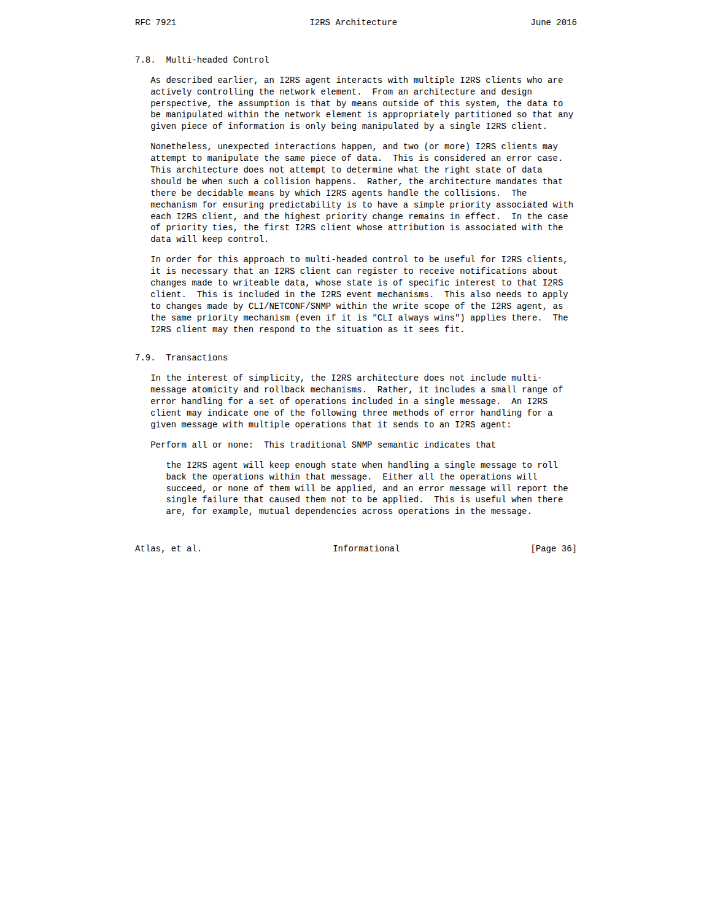RFC 7921 I2RS Architecture June 2016
7.8. Multi-headed Control
As described earlier, an I2RS agent interacts with multiple I2RS clients who are actively controlling the network element. From an architecture and design perspective, the assumption is that by means outside of this system, the data to be manipulated within the network element is appropriately partitioned so that any given piece of information is only being manipulated by a single I2RS client.
Nonetheless, unexpected interactions happen, and two (or more) I2RS clients may attempt to manipulate the same piece of data. This is considered an error case. This architecture does not attempt to determine what the right state of data should be when such a collision happens. Rather, the architecture mandates that there be decidable means by which I2RS agents handle the collisions. The mechanism for ensuring predictability is to have a simple priority associated with each I2RS client, and the highest priority change remains in effect. In the case of priority ties, the first I2RS client whose attribution is associated with the data will keep control.
In order for this approach to multi-headed control to be useful for I2RS clients, it is necessary that an I2RS client can register to receive notifications about changes made to writeable data, whose state is of specific interest to that I2RS client. This is included in the I2RS event mechanisms. This also needs to apply to changes made by CLI/NETCONF/SNMP within the write scope of the I2RS agent, as the same priority mechanism (even if it is "CLI always wins") applies there. The I2RS client may then respond to the situation as it sees fit.
7.9. Transactions
In the interest of simplicity, the I2RS architecture does not include multi-message atomicity and rollback mechanisms. Rather, it includes a small range of error handling for a set of operations included in a single message. An I2RS client may indicate one of the following three methods of error handling for a given message with multiple operations that it sends to an I2RS agent:
Perform all or none: This traditional SNMP semantic indicates that
the I2RS agent will keep enough state when handling a single message to roll back the operations within that message. Either all the operations will succeed, or none of them will be applied, and an error message will report the single failure that caused them not to be applied. This is useful when there are, for example, mutual dependencies across operations in the message.
Atlas, et al. Informational [Page 36]